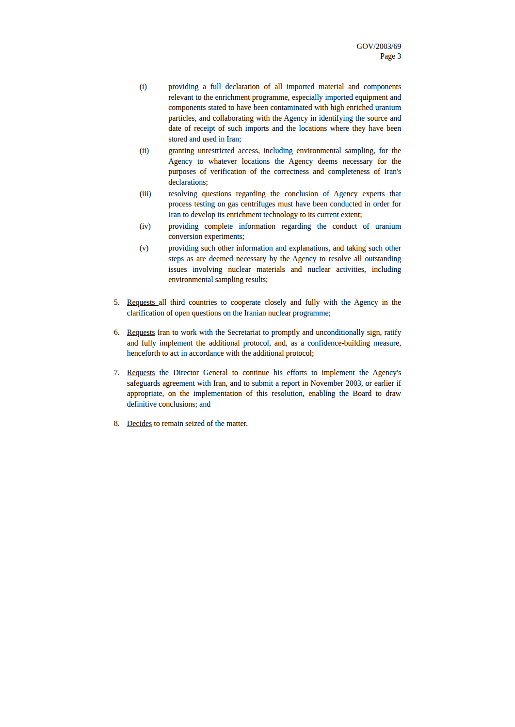GOV/2003/69
Page 3
(i)
providing a full declaration of all imported material and components relevant to the enrichment programme, especially imported equipment and components stated to have been contaminated with high enriched uranium particles, and collaborating with the Agency in identifying the source and date of receipt of such imports and the locations where they have been stored and used in Iran;
(ii)
granting unrestricted access, including environmental sampling, for the Agency to whatever locations the Agency deems necessary for the purposes of verification of the correctness and completeness of Iran's declarations;
(iii)
resolving questions regarding the conclusion of Agency experts that process testing on gas centrifuges must have been conducted in order for Iran to develop its enrichment technology to its current extent;
(iv)
providing complete information regarding the conduct of uranium conversion experiments;
(v)
providing such other information and explanations, and taking such other steps as are deemed necessary by the Agency to resolve all outstanding issues involving nuclear materials and nuclear activities, including environmental sampling results;
5. Requests all third countries to cooperate closely and fully with the Agency in the clarification of open questions on the Iranian nuclear programme;
6. Requests Iran to work with the Secretariat to promptly and unconditionally sign, ratify and fully implement the additional protocol, and, as a confidence-building measure, henceforth to act in accordance with the additional protocol;
7. Requests the Director General to continue his efforts to implement the Agency's safeguards agreement with Iran, and to submit a report in November 2003, or earlier if appropriate, on the implementation of this resolution, enabling the Board to draw definitive conclusions; and
8. Decides to remain seized of the matter.